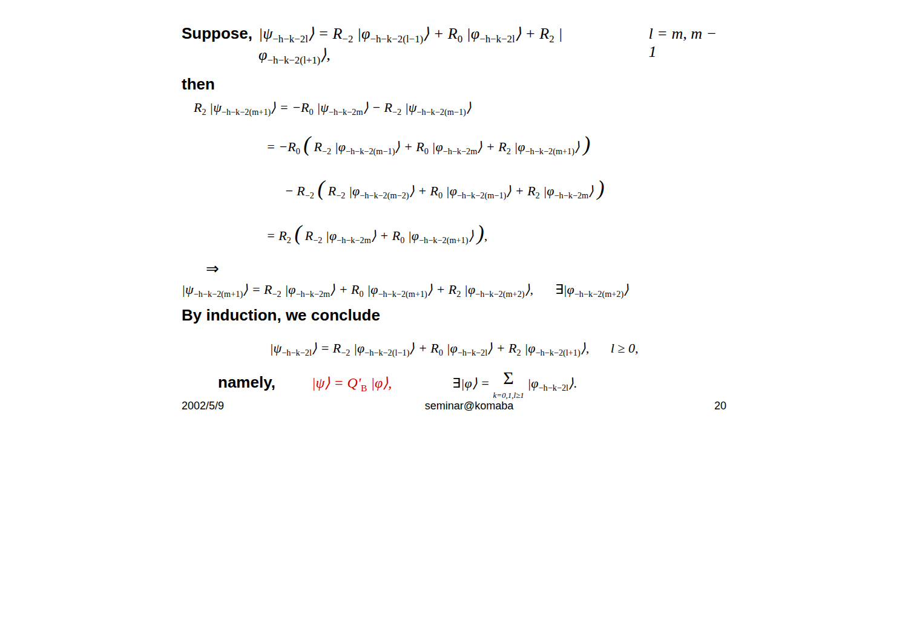Suppose, |ψ−h−k−2l⟩ = R−2 |φ−h−k−2(l−1)⟩ + R0 |φ−h−k−2l⟩ + R2 |φ−h−k−2(l+1)⟩, l = m, m − 1
then
R2 |ψ−h−k−2(m+1)⟩ = −R0 |ψ−h−k−2m⟩ − R−2 |ψ−h−k−2(m−1)⟩
= −R0 ( R−2 |φ−h−k−2(m−1)⟩ + R0 |φ−h−k−2m⟩ + R2 |φ−h−k−2(m+1)⟩ )
− R−2 ( R−2 |φ−h−k−2(m−2)⟩ + R0 |φ−h−k−2(m−1)⟩ + R2 |φ−h−k−2m⟩ )
= R2 ( R−2 |φ−h−k−2m⟩ + R0 |φ−h−k−2(m+1)⟩ ),
⇒
|ψ−h−k−2(m+1)⟩ = R−2 |φ−h−k−2m⟩ + R0 |φ−h−k−2(m+1)⟩ + R2 |φ−h−k−2(m+2)⟩, ∃|φ−h−k−2(m+2)⟩
By induction, we conclude
|ψ−h−k−2l⟩ = R−2 |φ−h−k−2(l−1)⟩ + R0 |φ−h−k−2l⟩ + R2 |φ−h−k−2(l+1)⟩, l ≥ 0,
namely, |ψ⟩ = Q'B |φ⟩, ∃|φ⟩ = Σ
k=0,1,l≥1 |φ−h−k−2l⟩.
2002/5/9 seminar@komaba 20